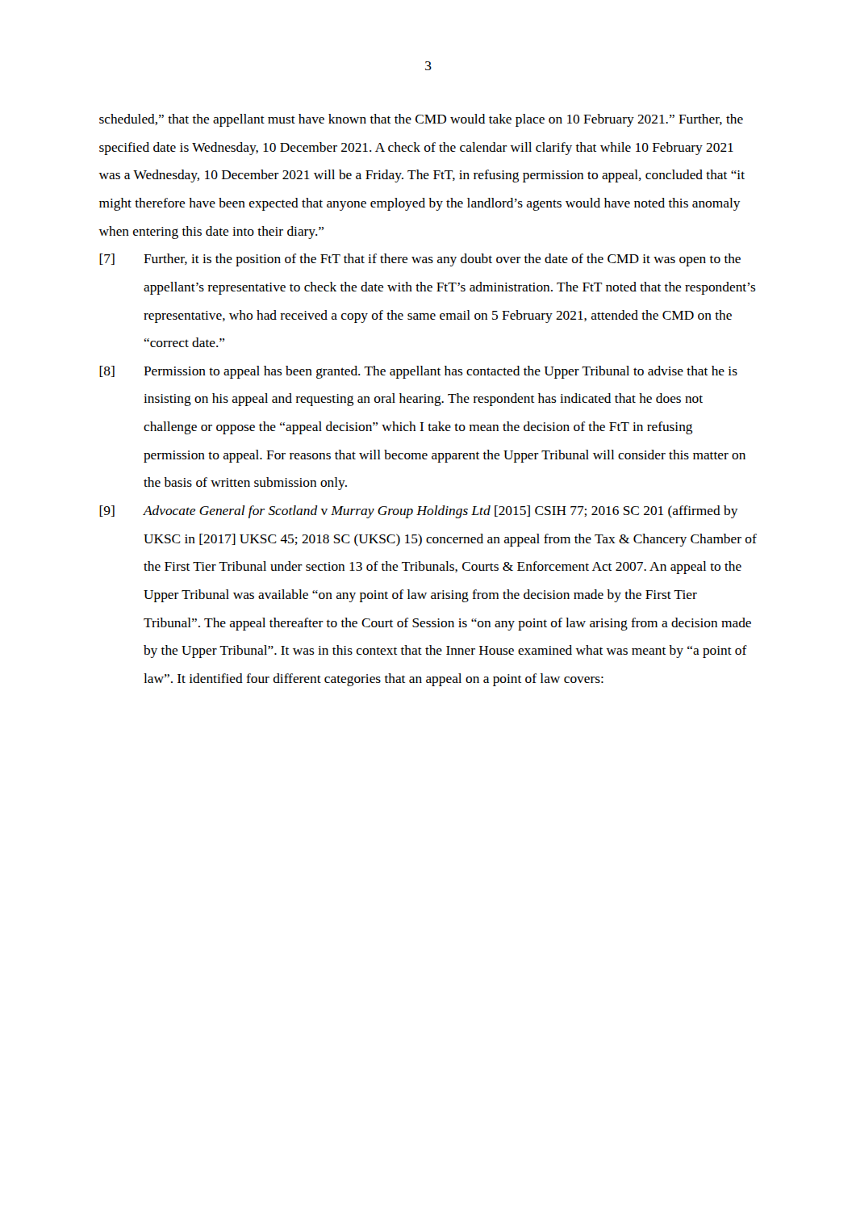3
scheduled,” that the appellant must have known that the CMD would take place on 10 February 2021.” Further, the specified date is Wednesday, 10 December 2021. A check of the calendar will clarify that while 10 February 2021 was a Wednesday, 10 December 2021 will be a Friday. The FtT, in refusing permission to appeal, concluded that “it might therefore have been expected that anyone employed by the landlord’s agents would have noted this anomaly when entering this date into their diary.”
[7] Further, it is the position of the FtT that if there was any doubt over the date of the CMD it was open to the appellant’s representative to check the date with the FtT’s administration. The FtT noted that the respondent’s representative, who had received a copy of the same email on 5 February 2021, attended the CMD on the “correct date.”
[8] Permission to appeal has been granted. The appellant has contacted the Upper Tribunal to advise that he is insisting on his appeal and requesting an oral hearing. The respondent has indicated that he does not challenge or oppose the “appeal decision” which I take to mean the decision of the FtT in refusing permission to appeal. For reasons that will become apparent the Upper Tribunal will consider this matter on the basis of written submission only.
[9] Advocate General for Scotland v Murray Group Holdings Ltd [2015] CSIH 77; 2016 SC 201 (affirmed by UKSC in [2017] UKSC 45; 2018 SC (UKSC) 15) concerned an appeal from the Tax & Chancery Chamber of the First Tier Tribunal under section 13 of the Tribunals, Courts & Enforcement Act 2007. An appeal to the Upper Tribunal was available “on any point of law arising from the decision made by the First Tier Tribunal”. The appeal thereafter to the Court of Session is “on any point of law arising from a decision made by the Upper Tribunal”. It was in this context that the Inner House examined what was meant by “a point of law”. It identified four different categories that an appeal on a point of law covers: